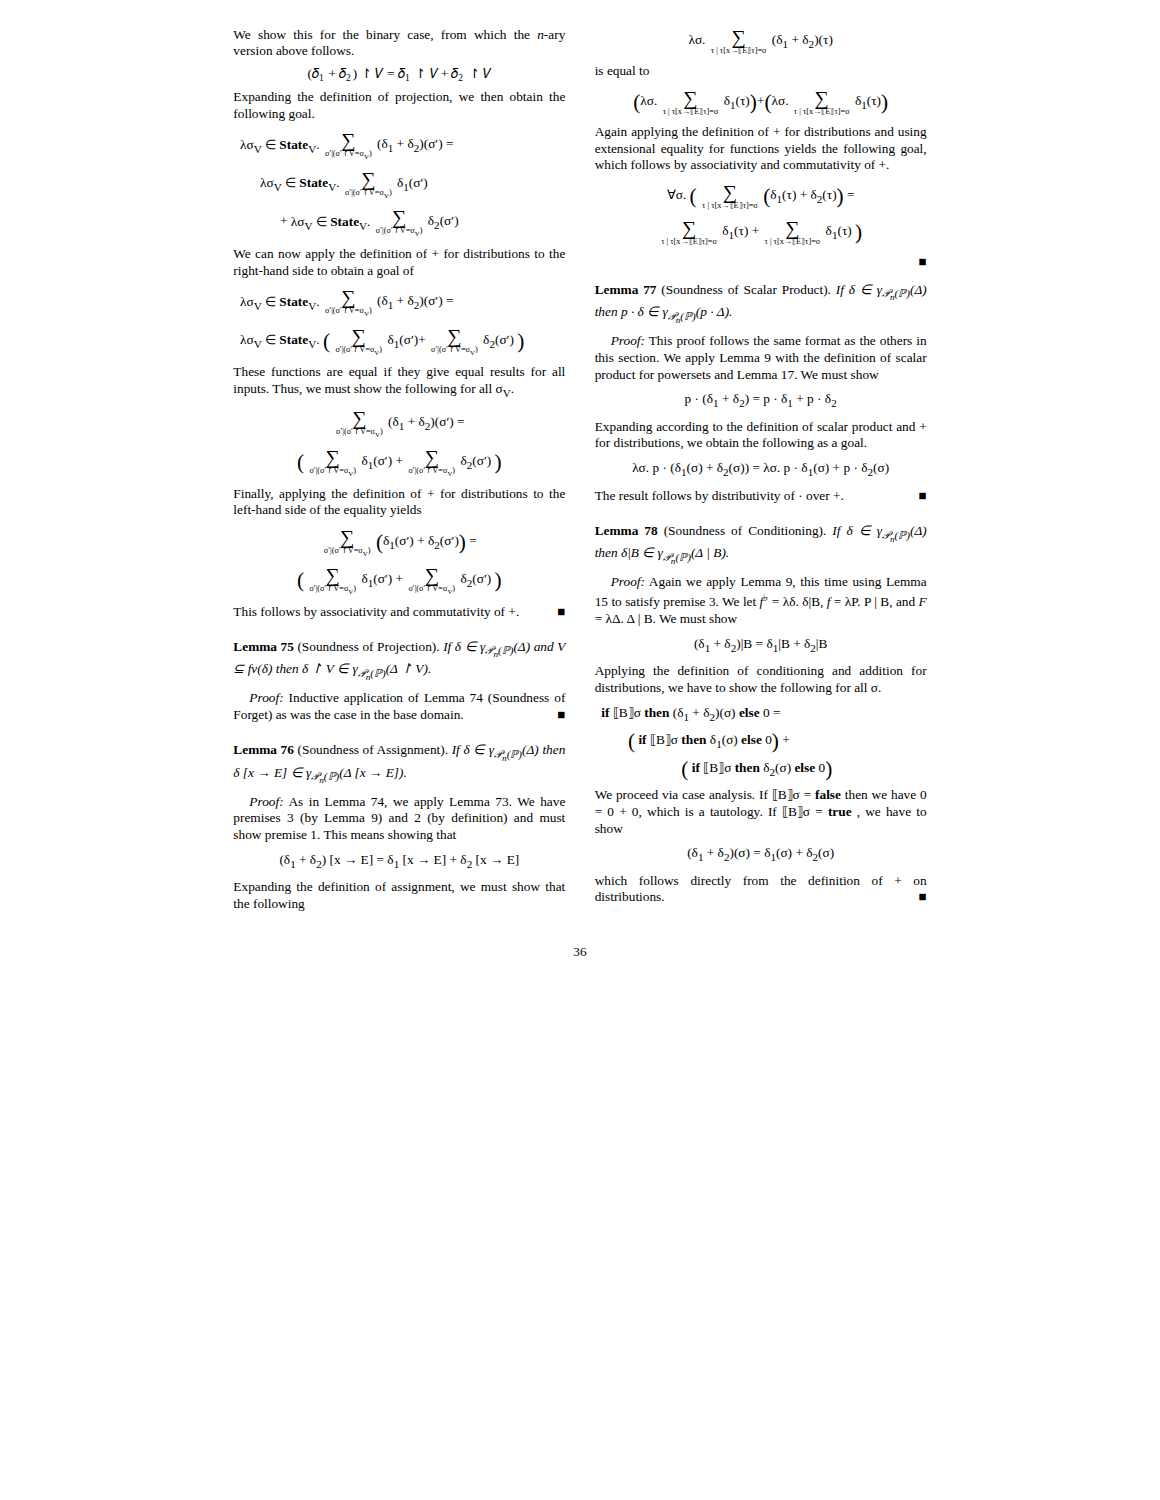We show this for the binary case, from which the n-ary version above follows.
(δ1+δ2) ↾V= δ1↾V+ δ2↾V
Expanding the definition of projection, we then obtain the following goal.
λσV ∈ StateV. ∑σ′|(σ′↾V=σV) (δ1 + δ2)(σ′) =
λσV ∈ StateV. ∑σ′|(σ′↾V=σV) δ1(σ′)
+ λσV ∈ StateV. ∑σ′|(σ′↾V=σV) δ2(σ′)
We can now apply the definition of + for distributions to the right-hand side to obtain a goal of
λσV ∈ StateV. ∑σ′|(σ′↾V=σV) (δ1 + δ2)(σ′) =
λσV ∈ StateV. ( ∑σ′|(σ′↾V=σV) δ1(σ′)+ ∑σ′|(σ′↾V=σV) δ2(σ′) )
These functions are equal if they give equal results for all inputs. Thus, we must show the following for all σV.
∑σ′|(σ′↾V=σV) (δ1 + δ2)(σ′) =
( ∑σ′|(σ′↾V=σV) δ1(σ′) + ∑σ′|(σ′↾V=σV) δ2(σ′) )
Finally, applying the definition of + for distributions to the left-hand side of the equality yields
∑σ′|(σ′↾V=σV) (δ1(σ′) + δ2(σ′)) =
( ∑σ′|(σ′↾V=σV) δ1(σ′) + ∑σ′|(σ′↾V=σV) δ2(σ′) )
This follows by associativity and commutativity of +. ■
Lemma 75 (Soundness of Projection). If δ ∈ γ𝒫n(ℙ)(Δ) and V ⊆ fv(δ) then δ ↾ V ∈ γ𝒫n(ℙ)(Δ ↾ V).
Proof: Inductive application of Lemma 74 (Soundness of Forget) as was the case in the base domain. ■
Lemma 76 (Soundness of Assignment). If δ ∈ γ𝒫n(ℙ)(Δ) then δ [x → E] ∈ γ𝒫n(ℙ)(Δ [x → E]).
Proof: As in Lemma 74, we apply Lemma 73. We have premises 3 (by Lemma 9) and 2 (by definition) and must show premise 1. This means showing that
(δ1 + δ2) [x → E] = δ1 [x → E] + δ2 [x → E]
Expanding the definition of assignment, we must show that the following
λσ. ∑τ | τ[x→⟦E⟧τ]=σ (δ1 + δ2)(τ)
is equal to
(λσ. ∑τ | τ[x→⟦E⟧τ]=σ δ1(τ))+(λσ. ∑τ | τ[x→⟦E⟧τ]=σ δ1(τ))
Again applying the definition of + for distributions and using extensional equality for functions yields the following goal, which follows by associativity and commutativity of +.
∀σ. ( ∑τ | τ[x→⟦E⟧τ]=σ (δ1(τ) + δ2(τ)) =
∑τ | τ[x→⟦E⟧τ]=σ δ1(τ) + ∑τ | τ[x→⟦E⟧τ]=σ δ1(τ) )
■
Lemma 77 (Soundness of Scalar Product). If δ ∈ γ𝒫n(ℙ)(Δ) then p · δ ∈ γ𝒫n(ℙ)(p · Δ).
Proof: This proof follows the same format as the others in this section. We apply Lemma 9 with the definition of scalar product for powersets and Lemma 17. We must show
p · (δ1 + δ2) = p · δ1 + p · δ2
Expanding according to the definition of scalar product and + for distributions, we obtain the following as a goal.
λσ. p · (δ1(σ) + δ2(σ)) = λσ. p · δ1(σ) + p · δ2(σ)
The result follows by distributivity of · over +. ■
Lemma 78 (Soundness of Conditioning). If δ ∈ γ𝒫n(ℙ)(Δ) then δ|B ∈ γ𝒫n(ℙ)(Δ | B).
Proof: Again we apply Lemma 9, this time using Lemma 15 to satisfy premise 3. We let f♭ = λδ. δ|B, f = λP. P | B, and F = λΔ. Δ | B. We must show
(δ1 + δ2)|B = δ1|B + δ2|B
Applying the definition of conditioning and addition for distributions, we have to show the following for all σ.
if ⟦B⟧σ then (δ1 + δ2)(σ) else 0 =
( if ⟦B⟧σ then δ1(σ) else 0) +
( if ⟦B⟧σ then δ2(σ) else 0)
We proceed via case analysis. If ⟦B⟧σ = false then we have 0 = 0 + 0, which is a tautology. If ⟦B⟧σ = true , we have to show
(δ1 + δ2)(σ) = δ1(σ) + δ2(σ)
which follows directly from the definition of + on distributions. ■
36